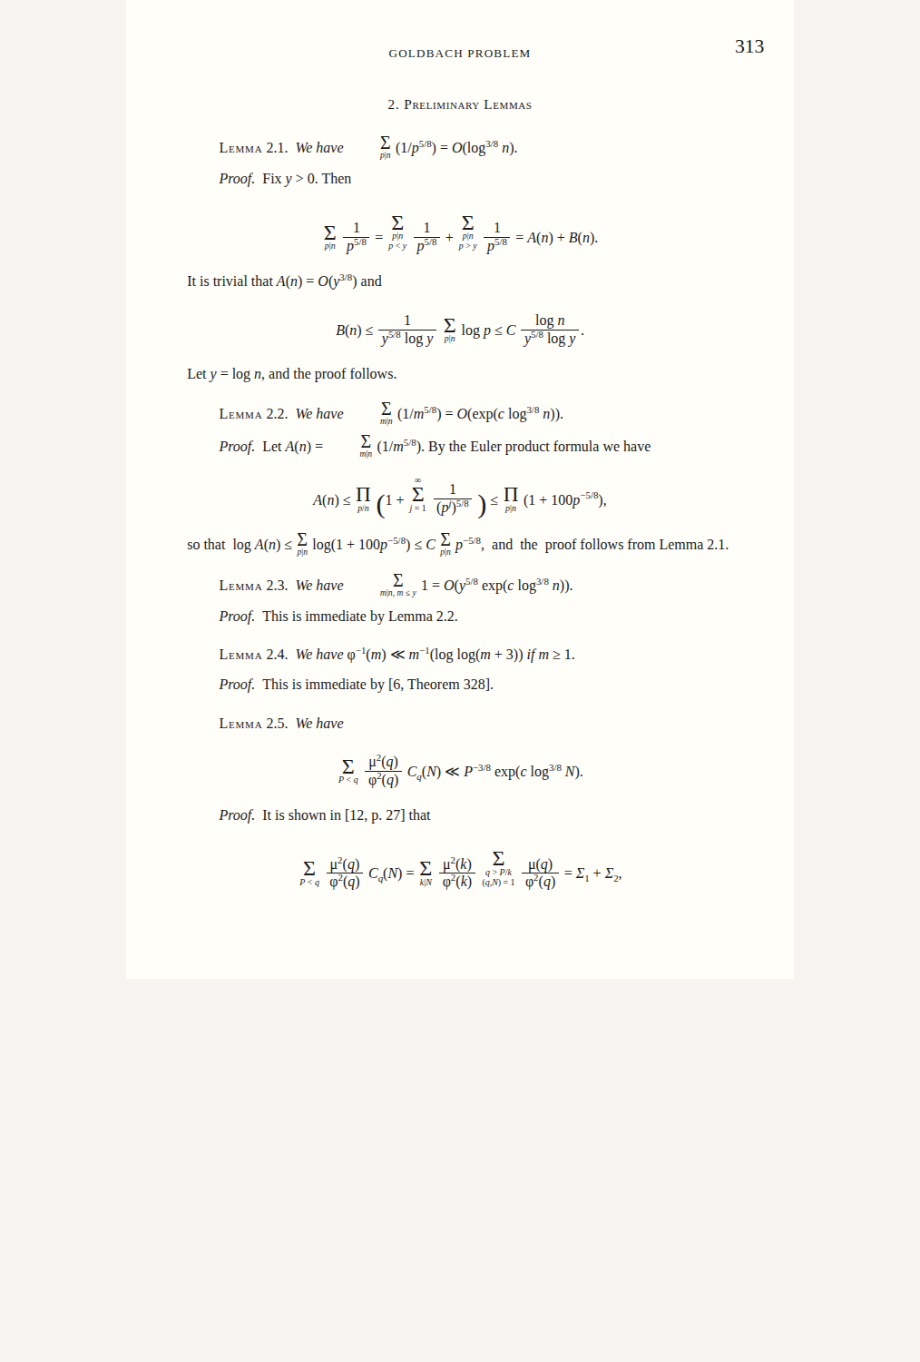Goldbach Problem 313
2. Preliminary Lemmas
Lemma 2.1. We have Σp|n (1/p5/8) = O(log3/8 n).
Proof. Fix y > 0. Then
Σp|n 1 p5/8 = Σp|n p < y 1 p5/8 + Σp|n p > y 1 p5/8 = A(n) + B(n).
It is trivial that A(n) = O(y3/8) and
B(n) ≤ 1 y5/8 log y Σp|n log p ≤ C log n y5/8 log y.
Let y = log n, and the proof follows.
Lemma 2.2. We have Σm|n (1/m5/8) = O(exp(c log3/8 n)).
Proof. Let A(n) = Σm|n (1/m5/8). By the Euler product formula we have
A(n) ≤ Πp/n (1 + ∞Σj = 1 1(pj)5/8 ) ≤ Πp|n (1 + 100p−5/8),
so that log A(n) ≤ Σp|n log(1 + 100p−5/8) ≤ C Σp|n p−5/8, and the proof follows from Lemma 2.1.
Lemma 2.3. We have Σm|n, m ≤ y 1 = O(y5/8 exp(c log3/8 n)).
Proof. This is immediate by Lemma 2.2.
Lemma 2.4. We have φ−1(m) ≪ m−1(log log(m + 3)) if m ≥ 1.
Proof. This is immediate by [6, Theorem 328].
Lemma 2.5. We have
ΣP < q μ2(q) φ2(q) Cq(N) ≪ P−3/8 exp(c log3/8 N).
Proof. It is shown in [12, p. 27] that
ΣP < q μ2(q) φ2(q) Cq(N) = Σk|N μ2(k) φ2(k) Σq > P/k(q,N) = 1 μ(q) φ2(q) = Σ1 + Σ2,